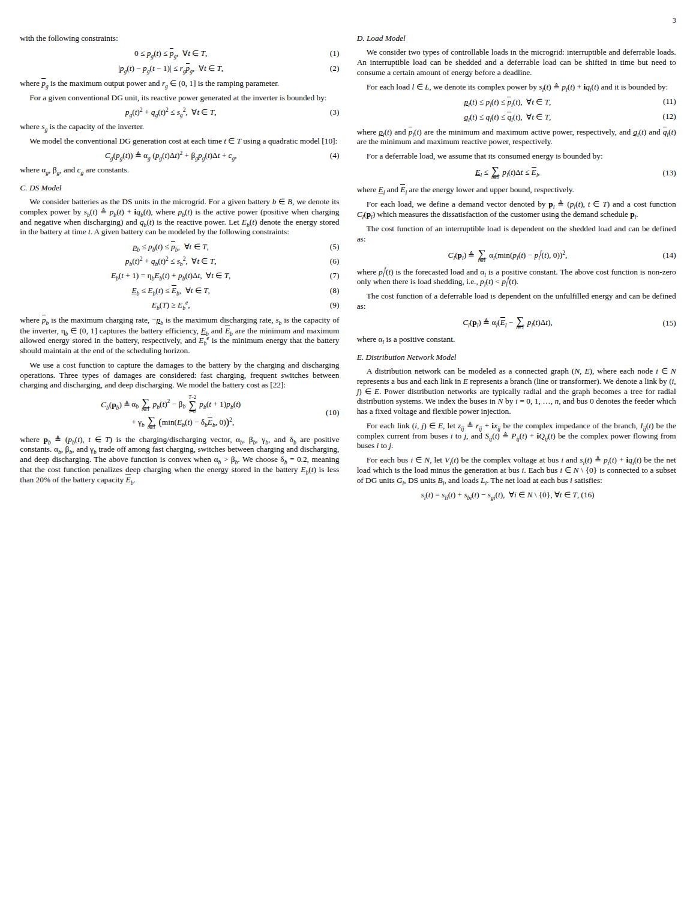3
with the following constraints:
0 ≤ pg(t) ≤ pg, ∀t ∈ T, (1)
|pg(t) − pg(t − 1)| ≤ rg pg, ∀t ∈ T, (2)
where pg is the maximum output power and rg ∈ (0, 1] is the ramping parameter.
For a given conventional DG unit, its reactive power generated at the inverter is bounded by:
pg(t)2 + qg(t)2 ≤ sg2, ∀t ∈ T, (3)
where sg is the capacity of the inverter.
We model the conventional DG generation cost at each time t ∈ T using a quadratic model [10]:
Cg(pg(t)) αg (pg(t)Δt)2 + βgpg(t)Δt + cg, (4)
where αg, βg, and cg are constants.
C. DS Model
We consider batteries as the DS units in the microgrid. For a given battery b ∈ B, we denote its complex power by sb(t) pb(t) + iqb(t), where pb(t) is the active power (positive when charging and negative when discharging) and qb(t) is the reactive power. Let Eb(t) denote the energy stored in the battery at time t. A given battery can be modeled by the following constraints:
pb ≤ pb(t) ≤ pb, ∀t ∈ T, (5)
pb(t)2 + qb(t)2 ≤ sb2, ∀t ∈ T, (6)
Eb(t + 1) = ηbEb(t) + pb(t)Δt, ∀t ∈ T, (7)
Eb ≤ Eb(t) ≤ Eb, ∀t ∈ T, (8)
Eb(T) ≥ Ebe, (9)
where pb is the maximum charging rate, −pb is the maximum discharging rate, sb is the capacity of the inverter, ηb ∈ (0, 1] captures the battery efficiency, Eb and Eb are the minimum and maximum allowed energy stored in the battery, respectively, and Ebe is the minimum energy that the battery should maintain at the end of the scheduling horizon.
We use a cost function to capture the damages to the battery by the charging and discharging operations. Three types of damages are considered: fast charging, frequent switches between charging and discharging, and deep discharging. We model the battery cost as [22]:
| C b ( p b ) | α b ∑ t ∈ T p b ( t ) 2 − β b T −2 ∑ t =0 p b ( t + 1) p b ( t ) |
| | + γ b ∑ t ∈ T ( min( E b ( t ) − δ b E b , 0) ) 2 , |
(10)
where pb (pb(t), t ∈ T) is the charging/discharging vector, αb, βb, γb, and δb are positive constants. αb, βb, and γb trade off among fast charging, switches between charging and discharging, and deep discharging. The above function is convex when αb > βb. We choose δb = 0.2, meaning that the cost function penalizes deep charging when the energy stored in the battery Eb(t) is less than 20% of the battery capacity Eb.
D. Load Model
We consider two types of controllable loads in the microgrid: interruptible and deferrable loads. An interruptible load can be shedded and a deferrable load can be shifted in time but need to consume a certain amount of energy before a deadline.
For each load l ∈ L, we denote its complex power by sl(t) pl(t) + iql(t) and it is bounded by:
pl(t) ≤ pl(t) ≤ pl(t), ∀t ∈ T, (11)
ql(t) ≤ ql(t) ≤ ql(t), ∀t ∈ T, (12)
where pl(t) and pl(t) are the minimum and maximum active power, respectively, and ql(t) and ql(t) are the minimum and maximum reactive power, respectively.
For a deferrable load, we assume that its consumed energy is bounded by:
El ≤ ∑t∈T pl(t)Δt ≤ El, (13)
where El and El are the energy lower and upper bound, respectively.
For each load, we define a demand vector denoted by pl (pl(t), t ∈ T) and a cost function Cl(pl) which measures the dissatisfaction of the customer using the demand schedule pl.
The cost function of an interruptible load is dependent on the shedded load and can be defined as:
Cl(pl) ∑t∈T αl(min(pl(t) − plf(t), 0))2, (14)
where plf(t) is the forecasted load and αl is a positive constant. The above cost function is non-zero only when there is load shedding, i.e., pl(t) < plf(t).
The cost function of a deferrable load is dependent on the unfulfilled energy and can be defined as:
Cl(pl) αl(El − ∑t∈T pl(t)Δt), (15)
where αl is a positive constant.
E. Distribution Network Model
A distribution network can be modeled as a connected graph (N, E), where each node i ∈ N represents a bus and each link in E represents a branch (line or transformer). We denote a link by (i, j) ∈ E. Power distribution networks are typically radial and the graph becomes a tree for radial distribution systems. We index the buses in N by i = 0, 1, …, n, and bus 0 denotes the feeder which has a fixed voltage and flexible power injection.
For each link (i, j) ∈ E, let zij rij + ixij be the complex impedance of the branch, Iij(t) be the complex current from buses i to j, and Sij(t) Pij(t) + iQij(t) be the complex power flowing from buses i to j.
For each bus i ∈ N, let Vi(t) be the complex voltage at bus i and si(t) pi(t) + iqi(t) be the net load which is the load minus the generation at bus i. Each bus i ∈ N \ {0} is connected to a subset of DG units Gi, DS units Bi, and loads Li. The net load at each bus i satisfies:
si(t) = sli(t) + sbi(t) − sgi(t), ∀i ∈ N \ {0}, ∀t ∈ T, (16)